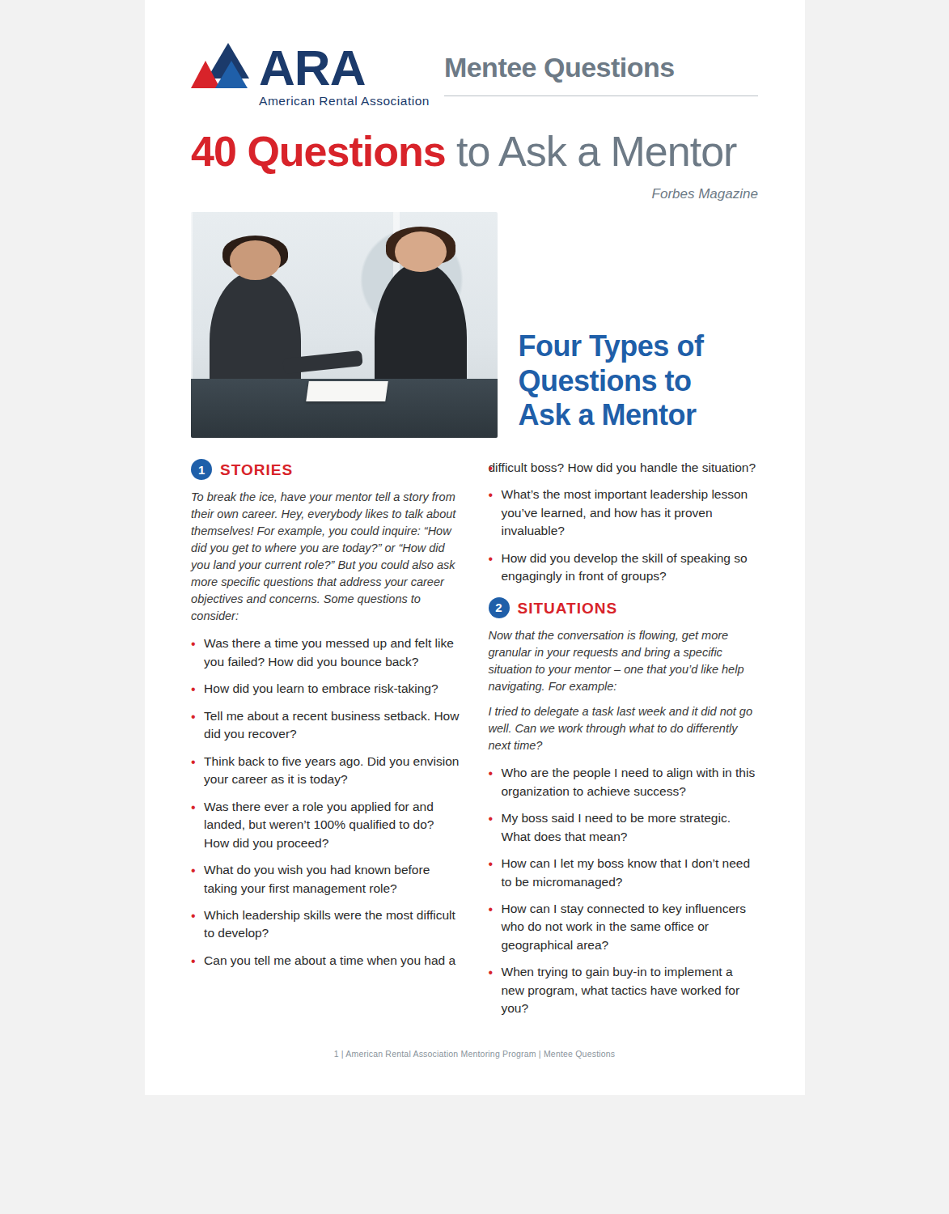ARA American Rental Association
Mentee Questions
40 Questions to Ask a Mentor
Forbes Magazine
Four Types of
Questions to
Ask a Mentor
1
STORIES
To break the ice, have your mentor tell a story from their own career. Hey, everybody likes to talk about themselves! For example, you could inquire: “How did you get to where you are today?” or “How did you land your current role?” But you could also ask more specific questions that address your career objectives and concerns. Some questions to consider:
Was there a time you messed up and felt like you failed? How did you bounce back?
How did you learn to embrace risk-taking?
Tell me about a recent business setback. How did you recover?
Think back to five years ago. Did you envision your career as it is today?
Was there ever a role you applied for and landed, but weren’t 100% qualified to do? How did you proceed?
What do you wish you had known before taking your first management role?
Which leadership skills were the most difficult to develop?
Can you tell me about a time when you had a
difficult boss? How did you handle the situation?
What’s the most important leadership lesson you’ve learned, and how has it proven invaluable?
How did you develop the skill of speaking so engagingly in front of groups?
2
SITUATIONS
Now that the conversation is flowing, get more granular in your requests and bring a specific situation to your mentor – one that you’d like help navigating. For example:
I tried to delegate a task last week and it did not go well. Can we work through what to do differently next time?
Who are the people I need to align with in this organization to achieve success?
My boss said I need to be more strategic. What does that mean?
How can I let my boss know that I don’t need to be micromanaged?
How can I stay connected to key influencers who do not work in the same office or geographical area?
When trying to gain buy-in to implement a new program, what tactics have worked for you?
1 | American Rental Association Mentoring Program | Mentee Questions